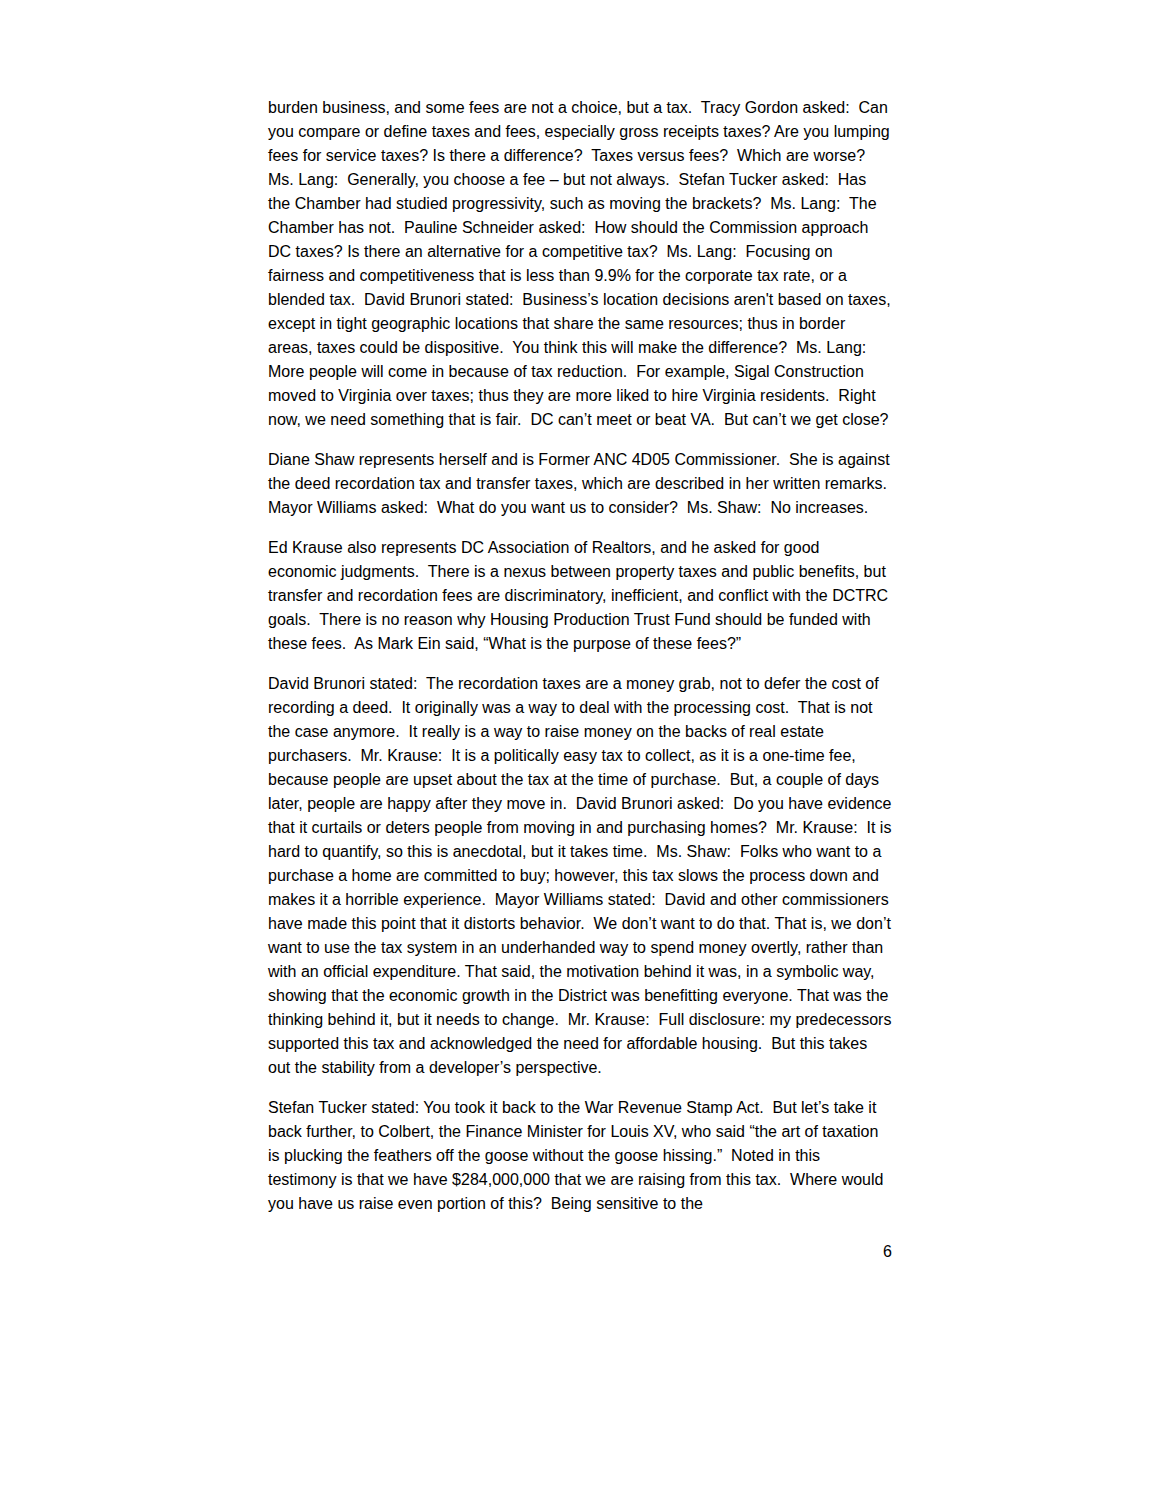burden business, and some fees are not a choice, but a tax. Tracy Gordon asked: Can you compare or define taxes and fees, especially gross receipts taxes? Are you lumping fees for service taxes? Is there a difference? Taxes versus fees? Which are worse? Ms. Lang: Generally, you choose a fee – but not always. Stefan Tucker asked: Has the Chamber had studied progressivity, such as moving the brackets? Ms. Lang: The Chamber has not. Pauline Schneider asked: How should the Commission approach DC taxes? Is there an alternative for a competitive tax? Ms. Lang: Focusing on fairness and competitiveness that is less than 9.9% for the corporate tax rate, or a blended tax. David Brunori stated: Business’s location decisions aren't based on taxes, except in tight geographic locations that share the same resources; thus in border areas, taxes could be dispositive. You think this will make the difference? Ms. Lang: More people will come in because of tax reduction. For example, Sigal Construction moved to Virginia over taxes; thus they are more liked to hire Virginia residents. Right now, we need something that is fair. DC can’t meet or beat VA. But can’t we get close?
Diane Shaw represents herself and is Former ANC 4D05 Commissioner. She is against the deed recordation tax and transfer taxes, which are described in her written remarks. Mayor Williams asked: What do you want us to consider? Ms. Shaw: No increases.
Ed Krause also represents DC Association of Realtors, and he asked for good economic judgments. There is a nexus between property taxes and public benefits, but transfer and recordation fees are discriminatory, inefficient, and conflict with the DCTRC goals. There is no reason why Housing Production Trust Fund should be funded with these fees. As Mark Ein said, “What is the purpose of these fees?”
David Brunori stated: The recordation taxes are a money grab, not to defer the cost of recording a deed. It originally was a way to deal with the processing cost. That is not the case anymore. It really is a way to raise money on the backs of real estate purchasers. Mr. Krause: It is a politically easy tax to collect, as it is a one-time fee, because people are upset about the tax at the time of purchase. But, a couple of days later, people are happy after they move in. David Brunori asked: Do you have evidence that it curtails or deters people from moving in and purchasing homes? Mr. Krause: It is hard to quantify, so this is anecdotal, but it takes time. Ms. Shaw: Folks who want to a purchase a home are committed to buy; however, this tax slows the process down and makes it a horrible experience. Mayor Williams stated: David and other commissioners have made this point that it distorts behavior. We don’t want to do that. That is, we don’t want to use the tax system in an underhanded way to spend money overtly, rather than with an official expenditure. That said, the motivation behind it was, in a symbolic way, showing that the economic growth in the District was benefitting everyone. That was the thinking behind it, but it needs to change. Mr. Krause: Full disclosure: my predecessors supported this tax and acknowledged the need for affordable housing. But this takes out the stability from a developer’s perspective.
Stefan Tucker stated: You took it back to the War Revenue Stamp Act. But let’s take it back further, to Colbert, the Finance Minister for Louis XV, who said “the art of taxation is plucking the feathers off the goose without the goose hissing.” Noted in this testimony is that we have $284,000,000 that we are raising from this tax. Where would you have us raise even portion of this? Being sensitive to the
6